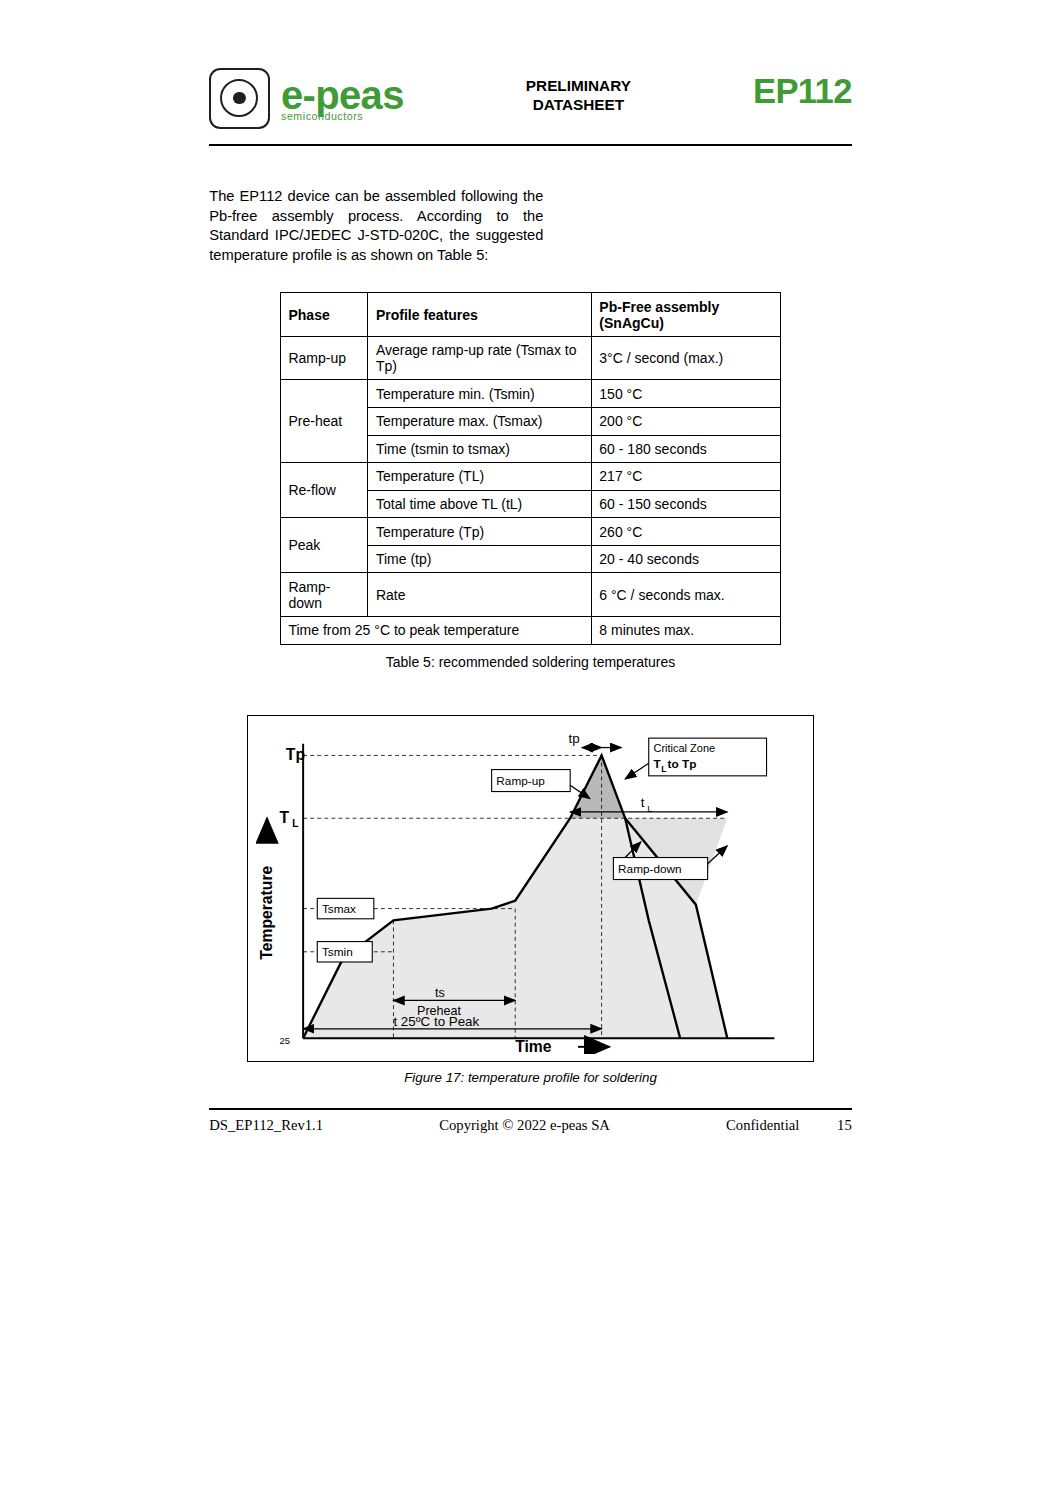e-peas
semiconductors
PRELIMINARY
DATASHEET
EP112
The EP112 device can be assembled following the Pb-free assembly process. According to the Standard IPC/JEDEC J-STD-020C, the suggested temperature profile is as shown on Table 5:
| Phase | Profile features | Pb-Free assembly (SnAgCu) |
| --- | --- | --- |
| Ramp-up | Average ramp-up rate (Tsmax to Tp) | 3°C / second (max.) |
| Pre-heat | Temperature min. (Tsmin) | 150 °C |
| Temperature max. (Tsmax) | 200 °C |
| Time (tsmin to tsmax) | 60 - 180 seconds |
| Re-flow | Temperature (TL) | 217 °C |
| Total time above TL (tL) | 60 - 150 seconds |
| Peak | Temperature (Tp) | 260 °C |
| Time (tp) | 20 - 40 seconds |
| Ramp-down | Rate | 6 °C / seconds max. |
| Time from 25 °C to peak temperature | 8 minutes max. |
Table 5: recommended soldering temperatures
Tp T L 25 Temperature Time Tsmax Tsmin ts Preheat t 25ºC to Peak tp t L Ramp-up Ramp-down Critical Zone T L to Tp
Figure 17: temperature profile for soldering
DS_EP112_Rev1.1
Copyright © 2022 e-peas SA
Confidential 15